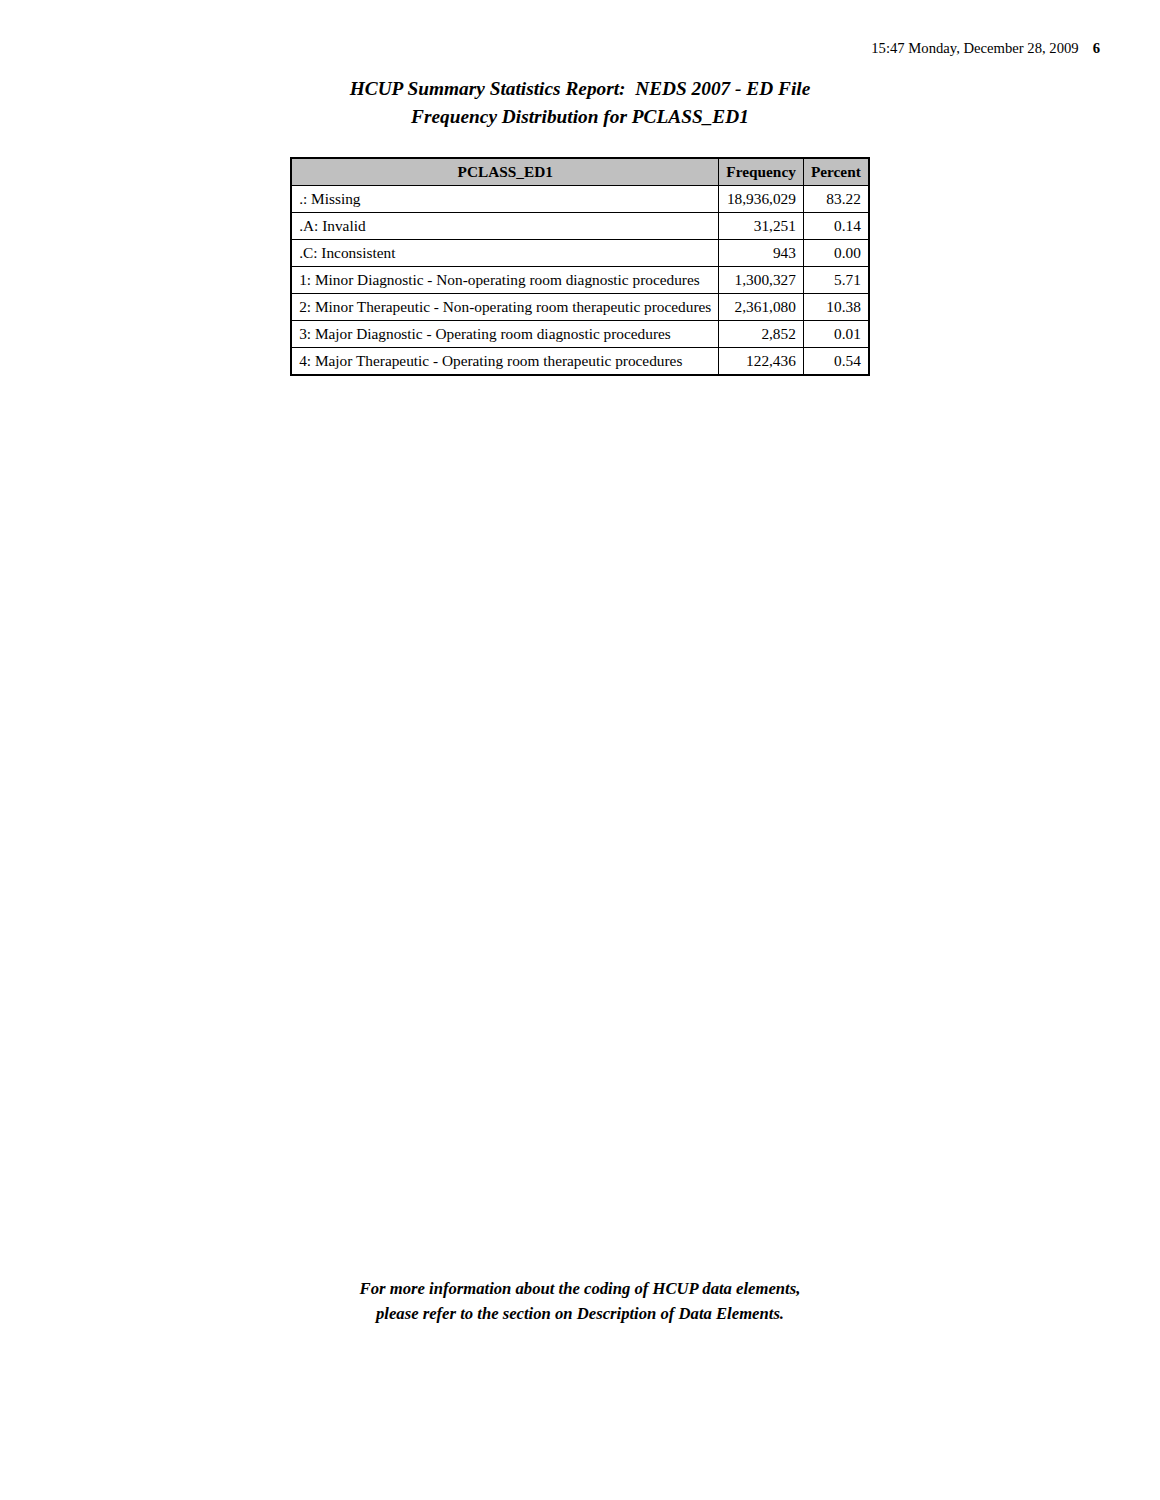15:47 Monday, December 28, 20096
HCUP Summary Statistics Report: NEDS 2007 - ED File
Frequency Distribution for PCLASS_ED1
| PCLASS_ED1 | Frequency | Percent |
| --- | --- | --- |
| .: Missing | 18,936,029 | 83.22 |
| .A: Invalid | 31,251 | 0.14 |
| .C: Inconsistent | 943 | 0.00 |
| 1: Minor Diagnostic - Non-operating room diagnostic procedures | 1,300,327 | 5.71 |
| 2: Minor Therapeutic - Non-operating room therapeutic procedures | 2,361,080 | 10.38 |
| 3: Major Diagnostic - Operating room diagnostic procedures | 2,852 | 0.01 |
| 4: Major Therapeutic - Operating room therapeutic procedures | 122,436 | 0.54 |
For more information about the coding of HCUP data elements,
please refer to the section on Description of Data Elements.